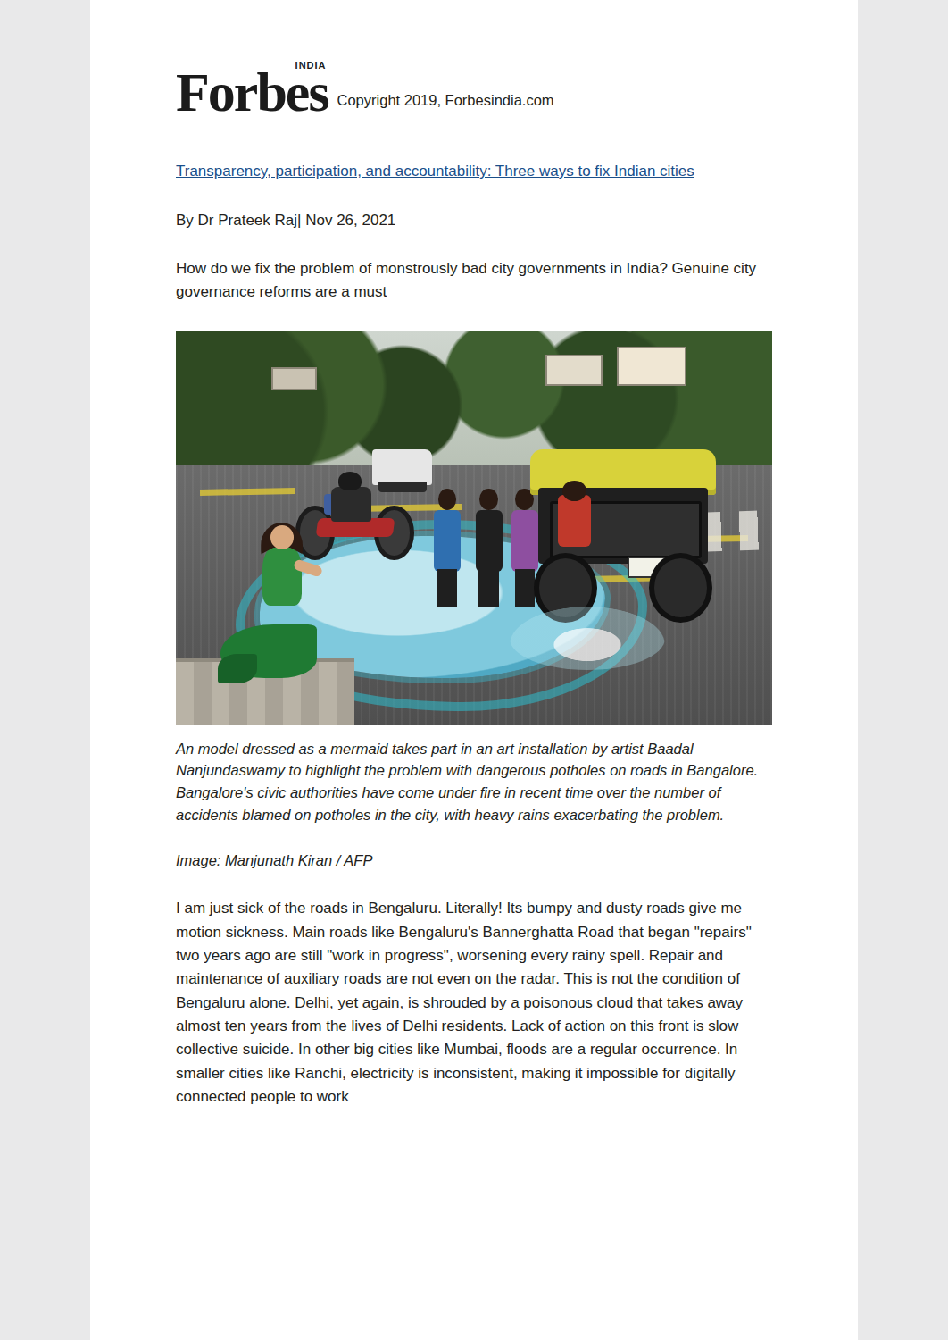INDIA Forbes
Copyright 2019, Forbesindia.com
Transparency, participation, and accountability: Three ways to fix Indian cities
By Dr Prateek Raj| Nov 26, 2021
How do we fix the problem of monstrously bad city governments in India? Genuine city governance reforms are a must
An model dressed as a mermaid takes part in an art installation by artist Baadal Nanjundaswamy to highlight the problem with dangerous potholes on roads in Bangalore. Bangalore's civic authorities have come under fire in recent time over the number of accidents blamed on potholes in the city, with heavy rains exacerbating the problem.
Image: Manjunath Kiran / AFP
I am just sick of the roads in Bengaluru. Literally! Its bumpy and dusty roads give me motion sickness. Main roads like Bengaluru's Bannerghatta Road that began "repairs" two years ago are still "work in progress", worsening every rainy spell. Repair and maintenance of auxiliary roads are not even on the radar. This is not the condition of Bengaluru alone. Delhi, yet again, is shrouded by a poisonous cloud that takes away almost ten years from the lives of Delhi residents. Lack of action on this front is slow collective suicide. In other big cities like Mumbai, floods are a regular occurrence. In smaller cities like Ranchi, electricity is inconsistent, making it impossible for digitally connected people to work